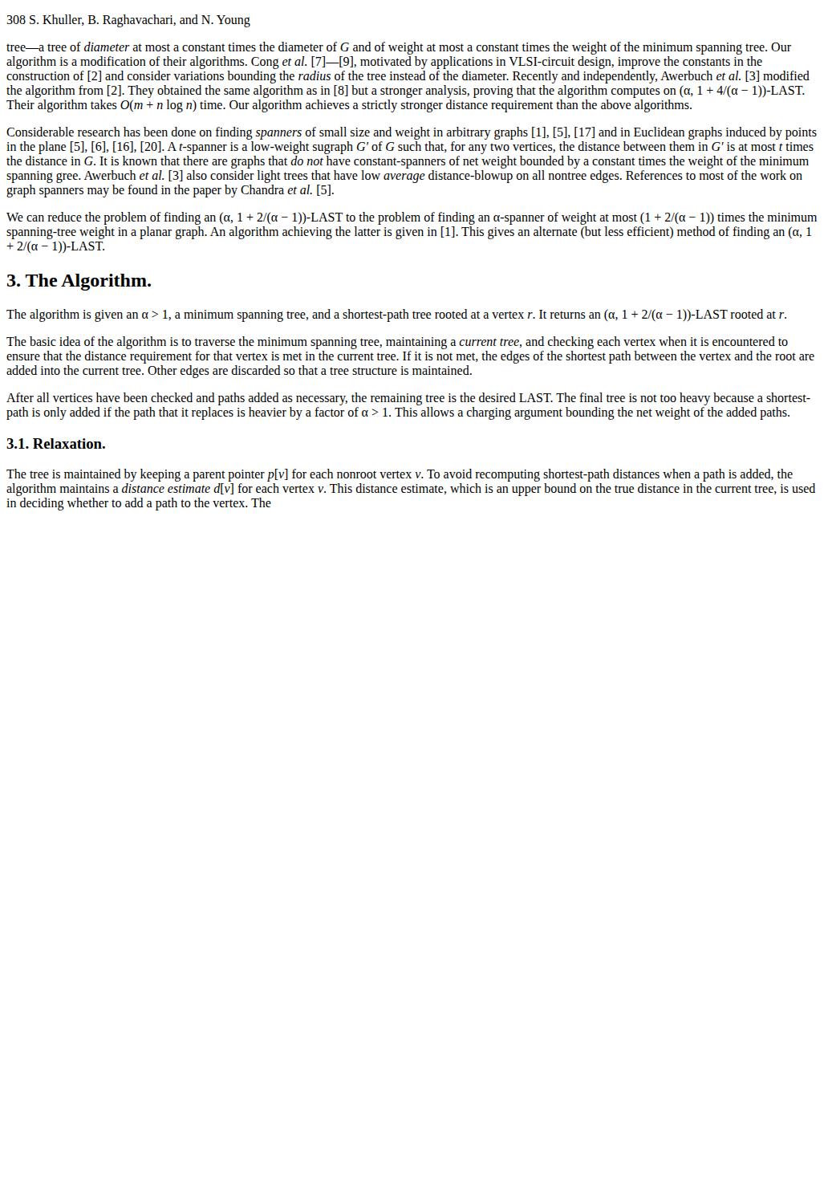308 S. Khuller, B. Raghavachari, and N. Young
tree—a tree of diameter at most a constant times the diameter of G and of weight at most a constant times the weight of the minimum spanning tree. Our algorithm is a modification of their algorithms. Cong et al. [7]—[9], motivated by applications in VLSI-circuit design, improve the constants in the construction of [2] and consider variations bounding the radius of the tree instead of the diameter. Recently and independently, Awerbuch et al. [3] modified the algorithm from [2]. They obtained the same algorithm as in [8] but a stronger analysis, proving that the algorithm computes on (α, 1 + 4/(α − 1))-LAST. Their algorithm takes O(m + n log n) time. Our algorithm achieves a strictly stronger distance requirement than the above algorithms.
Considerable research has been done on finding spanners of small size and weight in arbitrary graphs [1], [5], [17] and in Euclidean graphs induced by points in the plane [5], [6], [16], [20]. A t-spanner is a low-weight sugraph G′ of G such that, for any two vertices, the distance between them in G′ is at most t times the distance in G. It is known that there are graphs that do not have constant-spanners of net weight bounded by a constant times the weight of the minimum spanning gree. Awerbuch et al. [3] also consider light trees that have low average distance-blowup on all nontree edges. References to most of the work on graph spanners may be found in the paper by Chandra et al. [5].
We can reduce the problem of finding an (α, 1 + 2/(α − 1))-LAST to the problem of finding an α-spanner of weight at most (1 + 2/(α − 1)) times the minimum spanning-tree weight in a planar graph. An algorithm achieving the latter is given in [1]. This gives an alternate (but less efficient) method of finding an (α, 1 + 2/(α − 1))-LAST.
3. The Algorithm.
The algorithm is given an α > 1, a minimum spanning tree, and a shortest-path tree rooted at a vertex r. It returns an (α, 1 + 2/(α − 1))-LAST rooted at r.
The basic idea of the algorithm is to traverse the minimum spanning tree, maintaining a current tree, and checking each vertex when it is encountered to ensure that the distance requirement for that vertex is met in the current tree. If it is not met, the edges of the shortest path between the vertex and the root are added into the current tree. Other edges are discarded so that a tree structure is maintained.
After all vertices have been checked and paths added as necessary, the remaining tree is the desired LAST. The final tree is not too heavy because a shortest-path is only added if the path that it replaces is heavier by a factor of α > 1. This allows a charging argument bounding the net weight of the added paths.
3.1. Relaxation.
The tree is maintained by keeping a parent pointer p[v] for each nonroot vertex v. To avoid recomputing shortest-path distances when a path is added, the algorithm maintains a distance estimate d[v] for each vertex v. This distance estimate, which is an upper bound on the true distance in the current tree, is used in deciding whether to add a path to the vertex. The